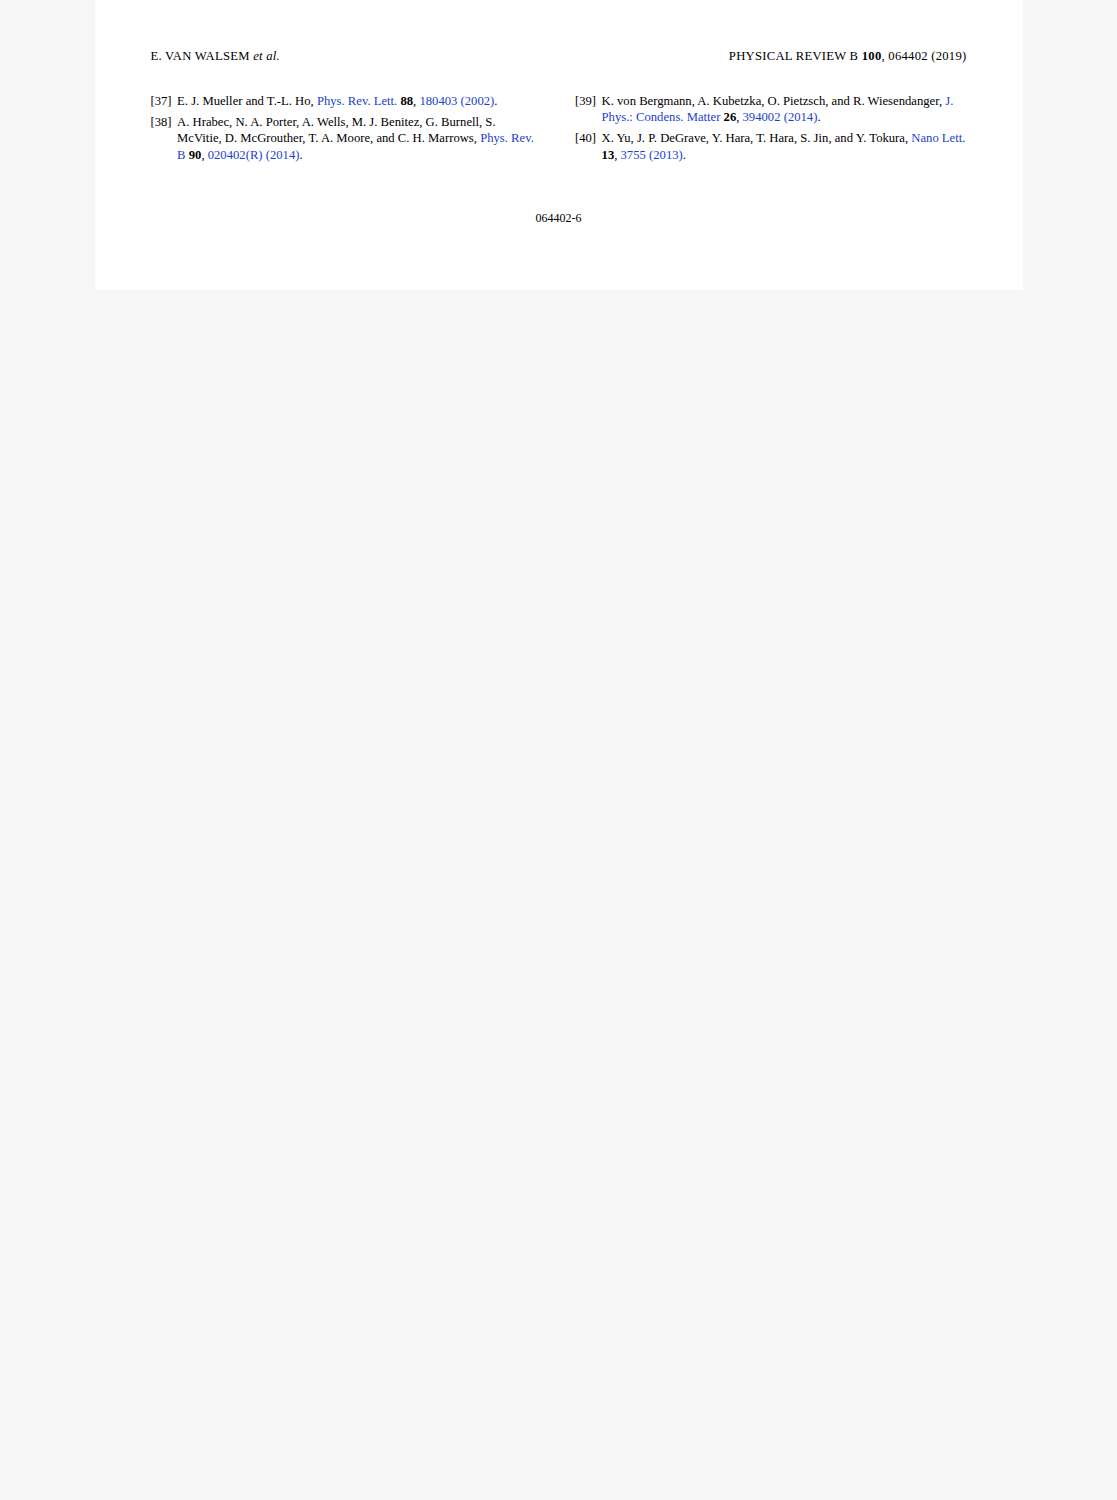E. van Walsem et al.
Physical Review B 100, 064402 (2019)
[37] E. J. Mueller and T.-L. Ho, Phys. Rev. Lett. 88, 180403 (2002).
[38] A. Hrabec, N. A. Porter, A. Wells, M. J. Benitez, G. Burnell, S. McVitie, D. McGrouther, T. A. Moore, and C. H. Marrows, Phys. Rev. B 90, 020402(R) (2014).
[39] K. von Bergmann, A. Kubetzka, O. Pietzsch, and R. Wiesendanger, J. Phys.: Condens. Matter 26, 394002 (2014).
[40] X. Yu, J. P. DeGrave, Y. Hara, T. Hara, S. Jin, and Y. Tokura, Nano Lett. 13, 3755 (2013).
064402-6